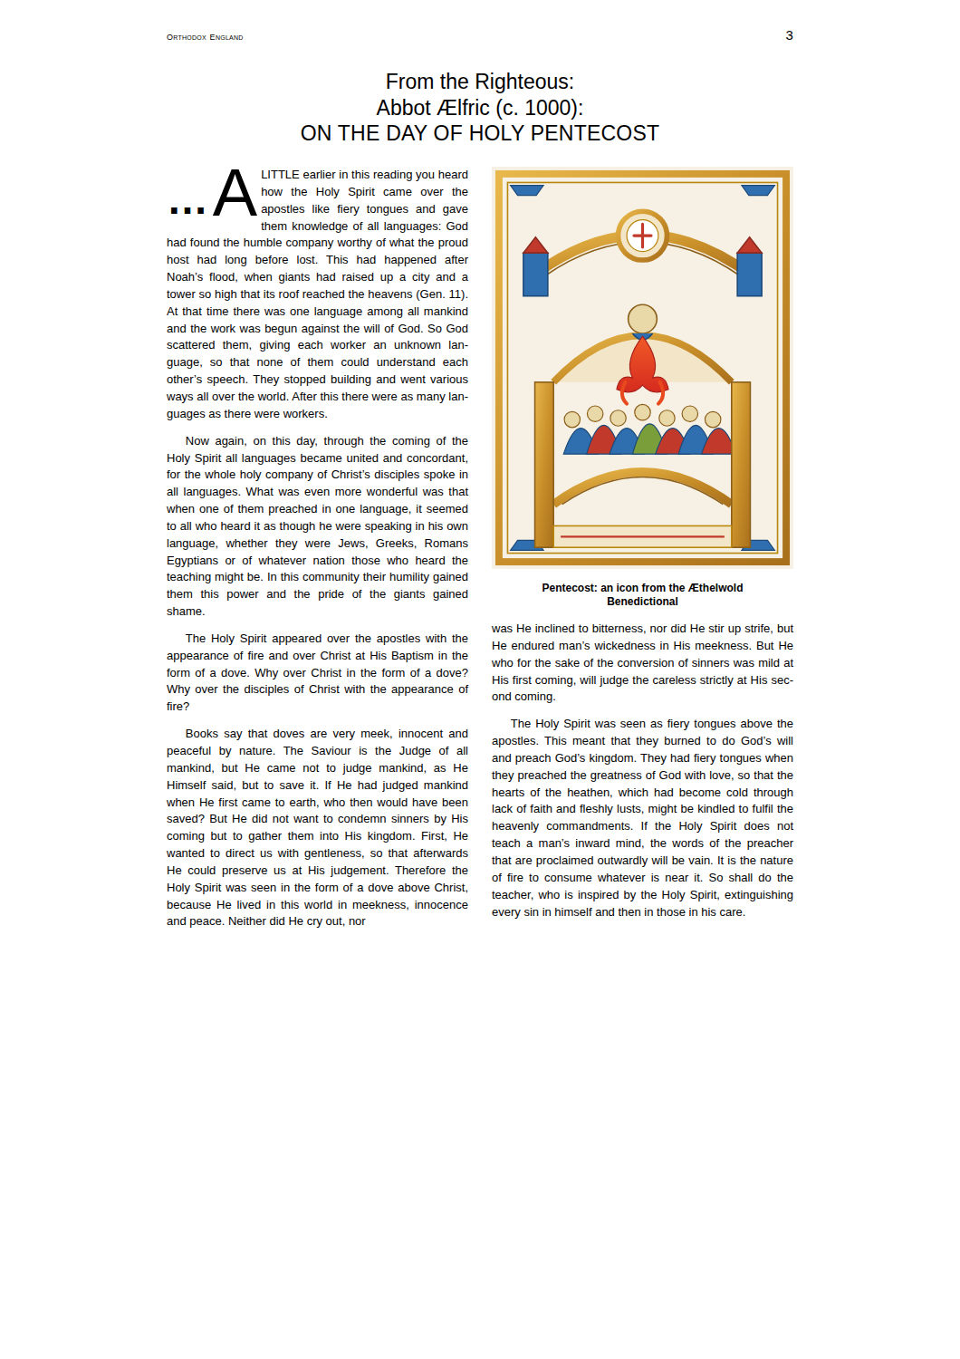ORTHODOX ENGLAND
3
From the Righteous: Abbot Ælfric (c. 1000): On the Day of Holy Pentecost
…A
LITTLE earlier in this reading you heard how the Holy Spirit came over the apostles like fiery tongues and gave them knowledge of all languages: God had found the humble company worthy of what the proud host had long before lost. This had happened after Noah’s flood, when giants had raised up a city and a tower so high that its roof reached the heavens (Gen. 11). At that time there was one language among all mankind and the work was begun against the will of God. So God scattered them, giving each worker an unknown language, so that none of them could understand each other’s speech. They stopped building and went various ways all over the world. After this there were as many languages as there were workers.
Now again, on this day, through the coming of the Holy Spirit all languages became united and concordant, for the whole holy company of Christ’s disciples spoke in all languages. What was even more wonderful was that when one of them preached in one language, it seemed to all who heard it as though he were speaking in his own language, whether they were Jews, Greeks, Romans Egyptians or of whatever nation those who heard the teaching might be. In this community their humility gained them this power and the pride of the giants gained shame.
The Holy Spirit appeared over the apostles with the appearance of fire and over Christ at His Baptism in the form of a dove. Why over Christ in the form of a dove? Why over the disciples of Christ with the appearance of fire?
Books say that doves are very meek, innocent and peaceful by nature. The Saviour is the Judge of all mankind, but He came not to judge mankind, as He Himself said, but to save it. If He had judged mankind when He first came to earth, who then would have been saved? But He did not want to condemn sinners by His coming but to gather them into His kingdom. First, He wanted to direct us with gentleness, so that afterwards He could preserve us at His judgement. Therefore the Holy Spirit was seen in the form of a dove above Christ, because He lived in this world in meekness, innocence and peace. Neither did He cry out, nor
Pentecost: an icon from the Æthelwold
Benedictional
was He inclined to bitterness, nor did He stir up strife, but He endured man’s wickedness in His meekness. But He who for the sake of the conversion of sinners was mild at His first coming, will judge the careless strictly at His second coming.
The Holy Spirit was seen as fiery tongues above the apostles. This meant that they burned to do God’s will and preach God’s kingdom. They had fiery tongues when they preached the greatness of God with love, so that the hearts of the heathen, which had become cold through lack of faith and fleshly lusts, might be kindled to fulfil the heavenly commandments. If the Holy Spirit does not teach a man’s inward mind, the words of the preacher that are proclaimed outwardly will be vain. It is the nature of fire to consume whatever is near it. So shall do the teacher, who is inspired by the Holy Spirit, extinguishing every sin in himself and then in those in his care.